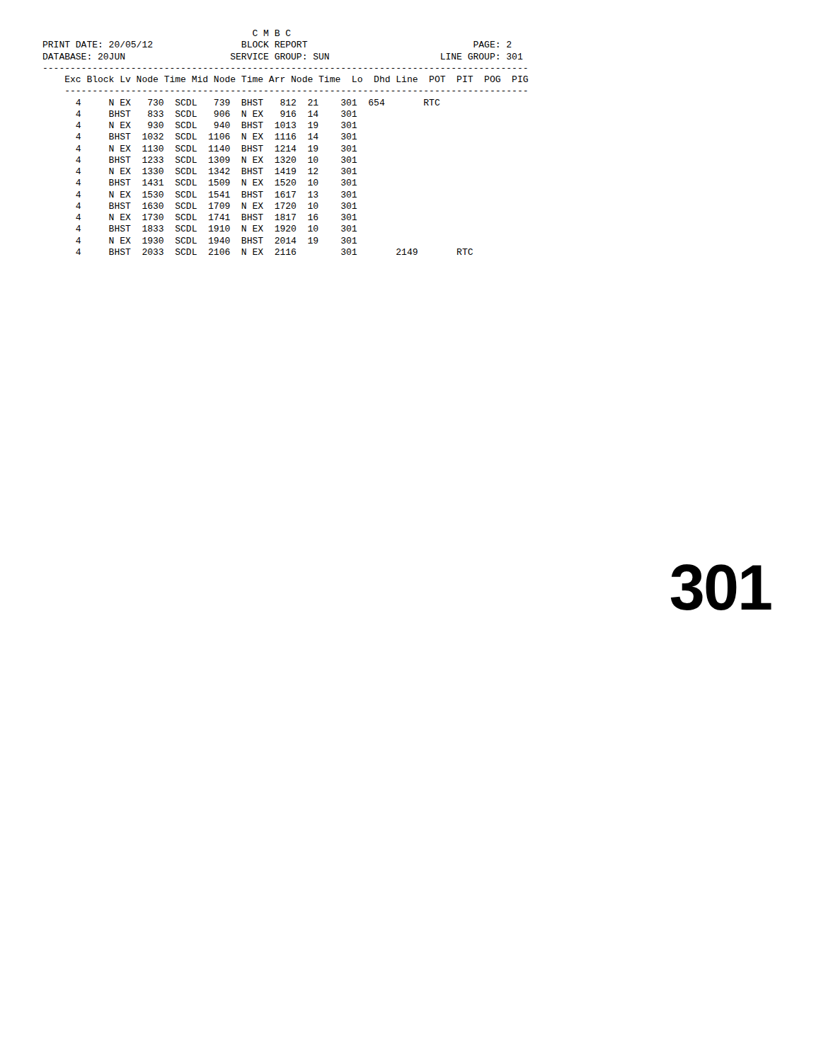C M B C
PRINT DATE: 20/05/12                BLOCK REPORT                              PAGE: 2
DATABASE: 20JUN                   SERVICE GROUP: SUN                    LINE GROUP: 301
----------------------------------------------------------------------------------------
    Exc Block Lv Node Time Mid Node Time Arr Node Time  Lo  Dhd Line  POT  PIT  POG  PIG
    ------------------------------------------------------------------------------------
      4     N EX   730  SCDL   739  BHST   812  21    301  654       RTC
      4     BHST   833  SCDL   906  N EX   916  14    301
      4     N EX   930  SCDL   940  BHST  1013  19    301
      4     BHST  1032  SCDL  1106  N EX  1116  14    301
      4     N EX  1130  SCDL  1140  BHST  1214  19    301
      4     BHST  1233  SCDL  1309  N EX  1320  10    301
      4     N EX  1330  SCDL  1342  BHST  1419  12    301
      4     BHST  1431  SCDL  1509  N EX  1520  10    301
      4     N EX  1530  SCDL  1541  BHST  1617  13    301
      4     BHST  1630  SCDL  1709  N EX  1720  10    301
      4     N EX  1730  SCDL  1741  BHST  1817  16    301
      4     BHST  1833  SCDL  1910  N EX  1920  10    301
      4     N EX  1930  SCDL  1940  BHST  2014  19    301
      4     BHST  2033  SCDL  2106  N EX  2116        301       2149       RTC
301